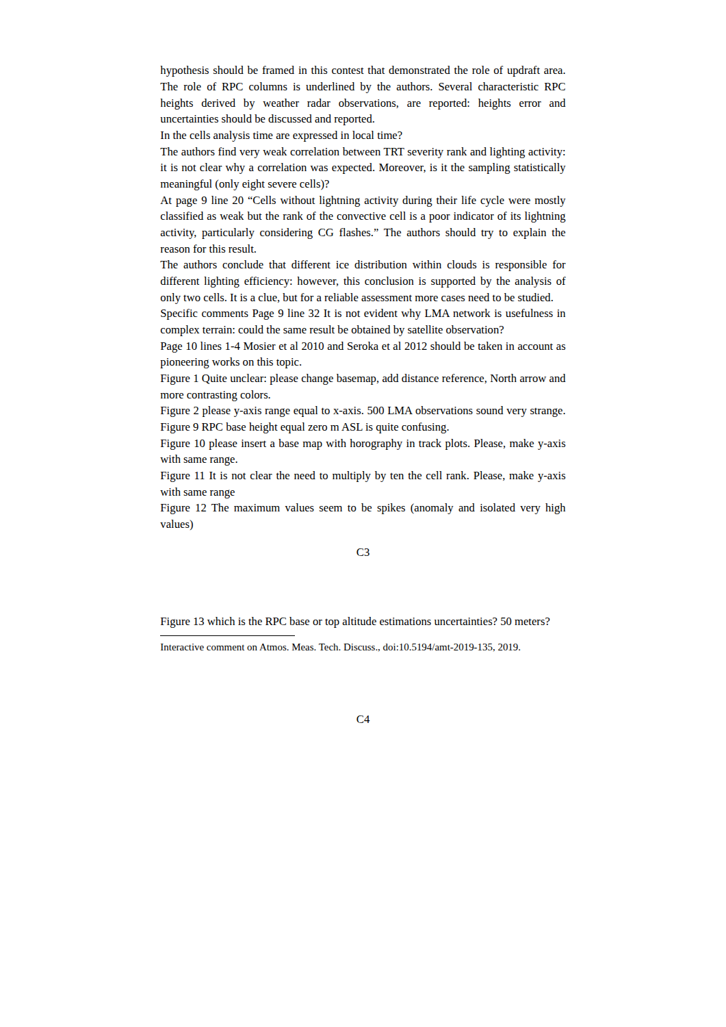hypothesis should be framed in this contest that demonstrated the role of updraft area. The role of RPC columns is underlined by the authors. Several characteristic RPC heights derived by weather radar observations, are reported: heights error and uncertainties should be discussed and reported.
In the cells analysis time are expressed in local time?
The authors find very weak correlation between TRT severity rank and lighting activity: it is not clear why a correlation was expected. Moreover, is it the sampling statistically meaningful (only eight severe cells)?
At page 9 line 20 “Cells without lightning activity during their life cycle were mostly classified as weak but the rank of the convective cell is a poor indicator of its lightning activity, particularly considering CG flashes.” The authors should try to explain the reason for this result.
The authors conclude that different ice distribution within clouds is responsible for different lighting efficiency: however, this conclusion is supported by the analysis of only two cells. It is a clue, but for a reliable assessment more cases need to be studied.
Specific comments Page 9 line 32 It is not evident why LMA network is usefulness in complex terrain: could the same result be obtained by satellite observation?
Page 10 lines 1-4 Mosier et al 2010 and Seroka et al 2012 should be taken in account as pioneering works on this topic.
Figure 1 Quite unclear: please change basemap, add distance reference, North arrow and more contrasting colors.
Figure 2 please y-axis range equal to x-axis. 500 LMA observations sound very strange. Figure 9 RPC base height equal zero m ASL is quite confusing.
Figure 10 please insert a base map with horography in track plots. Please, make y-axis with same range.
Figure 11 It is not clear the need to multiply by ten the cell rank. Please, make y-axis with same range
Figure 12 The maximum values seem to be spikes (anomaly and isolated very high values)
C3
Figure 13 which is the RPC base or top altitude estimations uncertainties? 50 meters?
Interactive comment on Atmos. Meas. Tech. Discuss., doi:10.5194/amt-2019-135, 2019.
C4